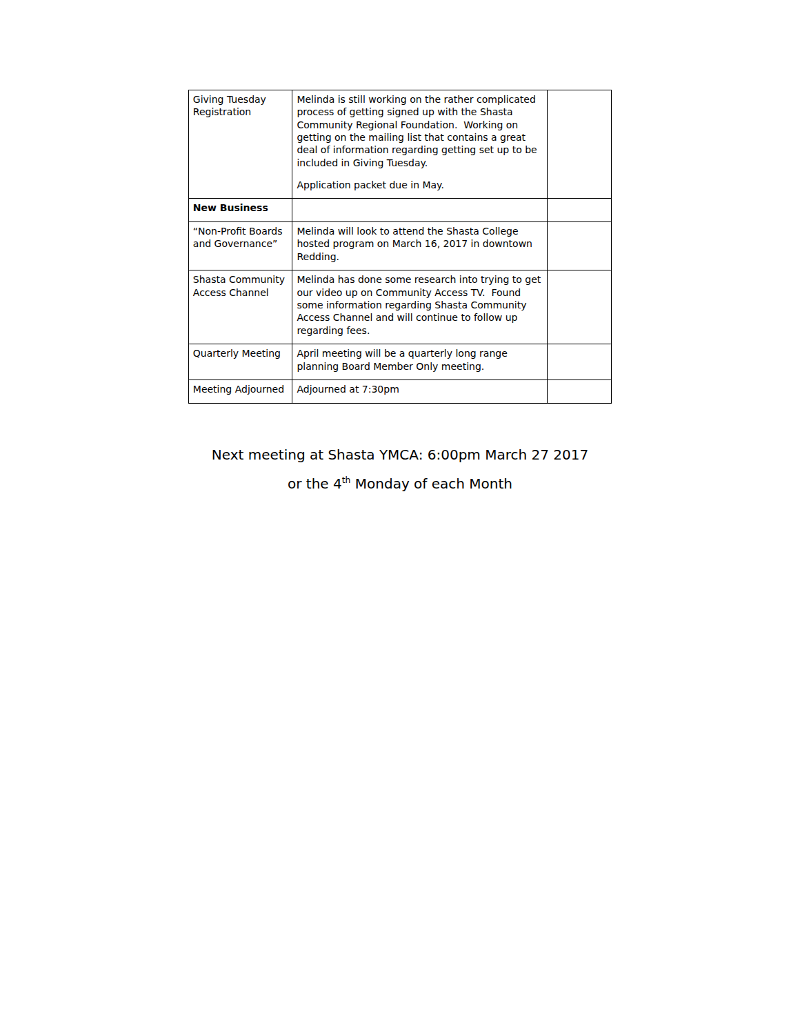| Giving Tuesday Registration | Melinda is still working on the rather complicated process of getting signed up with the Shasta Community Regional Foundation. Working on getting on the mailing list that contains a great deal of information regarding getting set up to be included in Giving Tuesday. Application packet due in May. | |
| New Business | | |
| “Non-Profit Boards and Governance” | Melinda will look to attend the Shasta College hosted program on March 16, 2017 in downtown Redding. | |
| Shasta Community Access Channel | Melinda has done some research into trying to get our video up on Community Access TV. Found some information regarding Shasta Community Access Channel and will continue to follow up regarding fees. | |
| Quarterly Meeting | April meeting will be a quarterly long range planning Board Member Only meeting. | |
| Meeting Adjourned | Adjourned at 7:30pm | |
Next meeting at Shasta YMCA: 6:00pm March 27 2017 or the 4th Monday of each Month